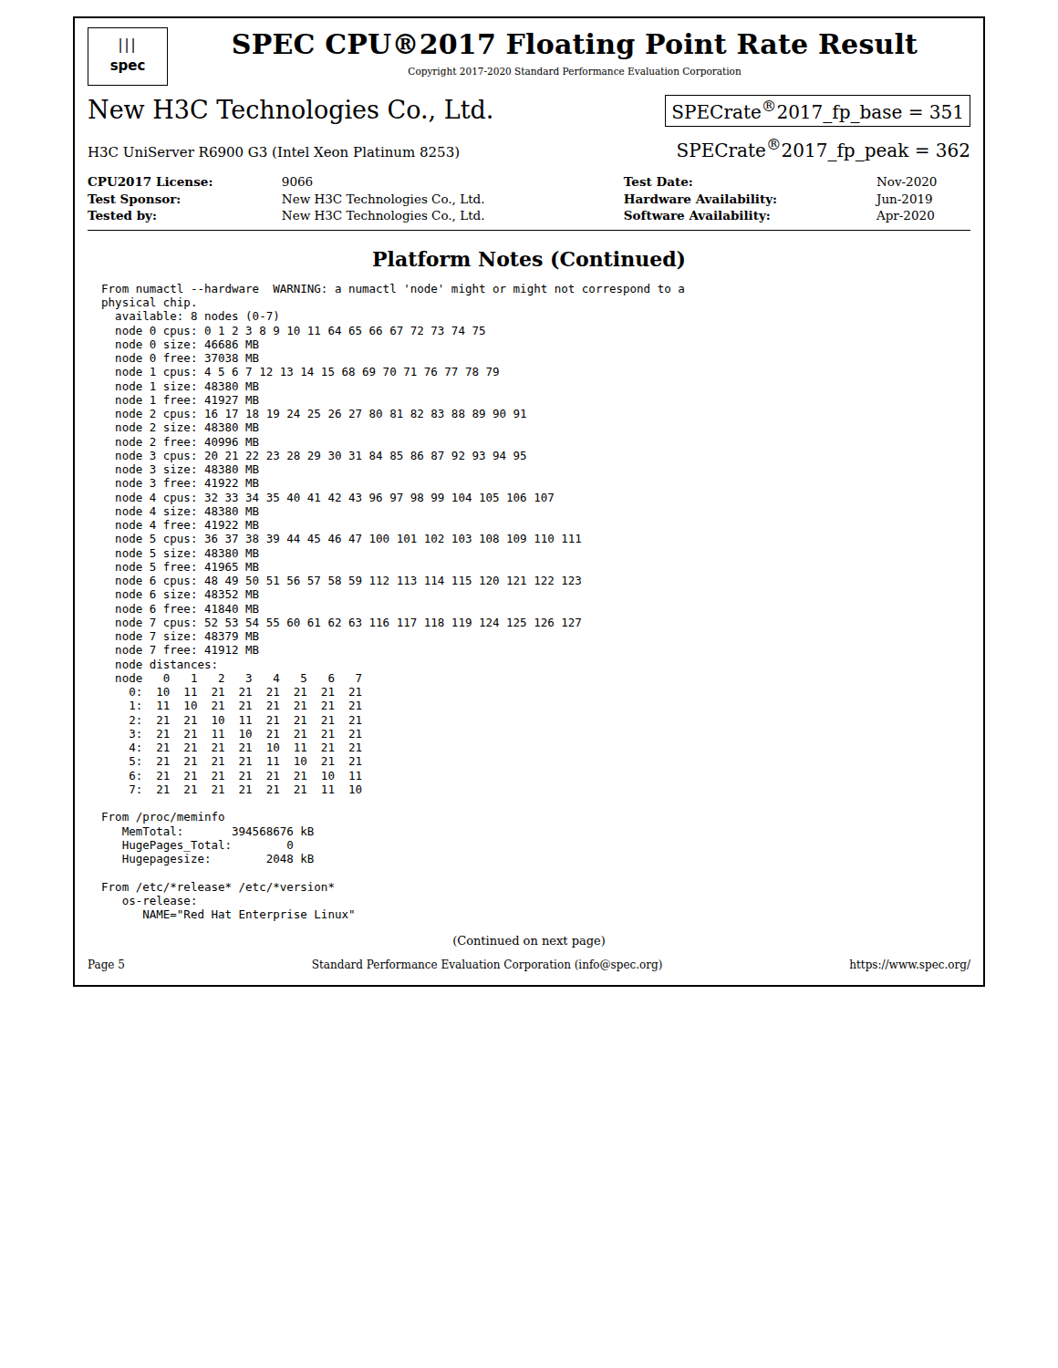|||
spec
SPEC CPU®2017 Floating Point Rate Result
Copyright 2017-2020 Standard Performance Evaluation Corporation
New H3C Technologies Co., Ltd.
SPECrate®2017_fp_base = 351
H3C UniServer R6900 G3 (Intel Xeon Platinum 8253)
SPECrate®2017_fp_peak = 362
| CPU2017 License: | 9066 | Test Date: | Nov-2020 |
| Test Sponsor: | New H3C Technologies Co., Ltd. | Hardware Availability: | Jun-2019 |
| Tested by: | New H3C Technologies Co., Ltd. | Software Availability: | Apr-2020 |
Platform Notes (Continued)
  From numactl --hardware  WARNING: a numactl 'node' might or might not correspond to a
  physical chip.
    available: 8 nodes (0-7)
    node 0 cpus: 0 1 2 3 8 9 10 11 64 65 66 67 72 73 74 75
    node 0 size: 46686 MB
    node 0 free: 37038 MB
    node 1 cpus: 4 5 6 7 12 13 14 15 68 69 70 71 76 77 78 79
    node 1 size: 48380 MB
    node 1 free: 41927 MB
    node 2 cpus: 16 17 18 19 24 25 26 27 80 81 82 83 88 89 90 91
    node 2 size: 48380 MB
    node 2 free: 40996 MB
    node 3 cpus: 20 21 22 23 28 29 30 31 84 85 86 87 92 93 94 95
    node 3 size: 48380 MB
    node 3 free: 41922 MB
    node 4 cpus: 32 33 34 35 40 41 42 43 96 97 98 99 104 105 106 107
    node 4 size: 48380 MB
    node 4 free: 41922 MB
    node 5 cpus: 36 37 38 39 44 45 46 47 100 101 102 103 108 109 110 111
    node 5 size: 48380 MB
    node 5 free: 41965 MB
    node 6 cpus: 48 49 50 51 56 57 58 59 112 113 114 115 120 121 122 123
    node 6 size: 48352 MB
    node 6 free: 41840 MB
    node 7 cpus: 52 53 54 55 60 61 62 63 116 117 118 119 124 125 126 127
    node 7 size: 48379 MB
    node 7 free: 41912 MB
    node distances:
    node   0   1   2   3   4   5   6   7
      0:  10  11  21  21  21  21  21  21
      1:  11  10  21  21  21  21  21  21
      2:  21  21  10  11  21  21  21  21
      3:  21  21  11  10  21  21  21  21
      4:  21  21  21  21  10  11  21  21
      5:  21  21  21  21  11  10  21  21
      6:  21  21  21  21  21  21  10  11
      7:  21  21  21  21  21  21  11  10

  From /proc/meminfo
     MemTotal:       394568676 kB
     HugePages_Total:        0
     Hugepagesize:        2048 kB

  From /etc/*release* /etc/*version*
     os-release:
        NAME="Red Hat Enterprise Linux"
(Continued on next page)
Page 5
Standard Performance Evaluation Corporation (info@spec.org)
https://www.spec.org/